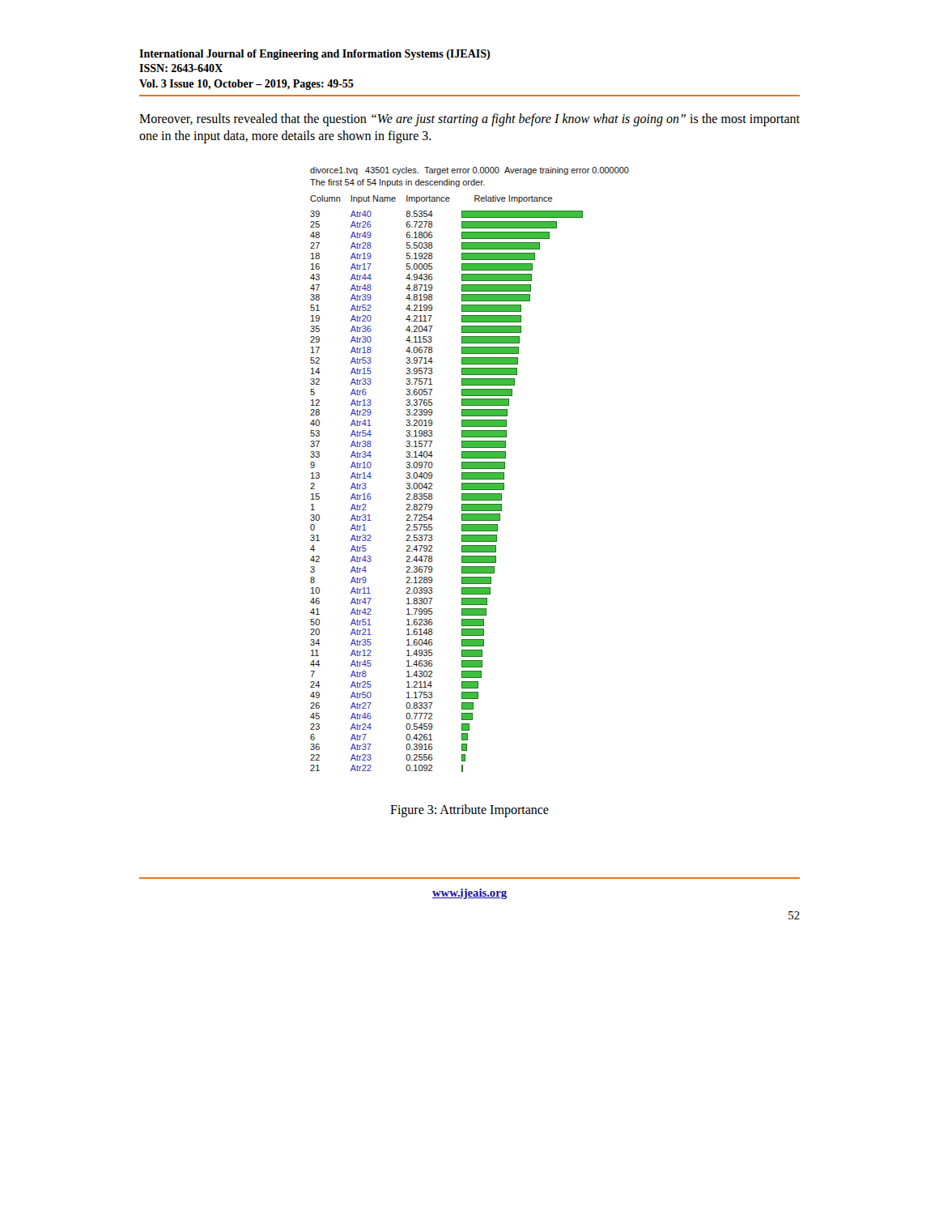International Journal of Engineering and Information Systems (IJEAIS)
ISSN: 2643-640X
Vol. 3 Issue 10, October – 2019, Pages: 49-55
Moreover, results revealed that the question “We are just starting a fight before I know what is going on” is the most important one in the input data, more details are shown in figure 3.
divorce1.tvq 43501 cycles. Target error 0.0000 Average training error 0.000000
The first 54 of 54 Inputs in descending order.
| Column | Input Name | Importance | Relative Importance |
| --- | --- | --- | --- |
| 39 | Atr40 | 8.5354 | |
| 25 | Atr26 | 6.7278 | |
| 48 | Atr49 | 6.1806 | |
| 27 | Atr28 | 5.5038 | |
| 18 | Atr19 | 5.1928 | |
| 16 | Atr17 | 5.0005 | |
| 43 | Atr44 | 4.9436 | |
| 47 | Atr48 | 4.8719 | |
| 38 | Atr39 | 4.8198 | |
| 51 | Atr52 | 4.2199 | |
| 19 | Atr20 | 4.2117 | |
| 35 | Atr36 | 4.2047 | |
| 29 | Atr30 | 4.1153 | |
| 17 | Atr18 | 4.0678 | |
| 52 | Atr53 | 3.9714 | |
| 14 | Atr15 | 3.9573 | |
| 32 | Atr33 | 3.7571 | |
| 5 | Atr6 | 3.6057 | |
| 12 | Atr13 | 3.3765 | |
| 28 | Atr29 | 3.2399 | |
| 40 | Atr41 | 3.2019 | |
| 53 | Atr54 | 3.1983 | |
| 37 | Atr38 | 3.1577 | |
| 33 | Atr34 | 3.1404 | |
| 9 | Atr10 | 3.0970 | |
| 13 | Atr14 | 3.0409 | |
| 2 | Atr3 | 3.0042 | |
| 15 | Atr16 | 2.8358 | |
| 1 | Atr2 | 2.8279 | |
| 30 | Atr31 | 2.7254 | |
| 0 | Atr1 | 2.5755 | |
| 31 | Atr32 | 2.5373 | |
| 4 | Atr5 | 2.4792 | |
| 42 | Atr43 | 2.4478 | |
| 3 | Atr4 | 2.3679 | |
| 8 | Atr9 | 2.1289 | |
| 10 | Atr11 | 2.0393 | |
| 46 | Atr47 | 1.8307 | |
| 41 | Atr42 | 1.7995 | |
| 50 | Atr51 | 1.6236 | |
| 20 | Atr21 | 1.6148 | |
| 34 | Atr35 | 1.6046 | |
| 11 | Atr12 | 1.4935 | |
| 44 | Atr45 | 1.4636 | |
| 7 | Atr8 | 1.4302 | |
| 24 | Atr25 | 1.2114 | |
| 49 | Atr50 | 1.1753 | |
| 26 | Atr27 | 0.8337 | |
| 45 | Atr46 | 0.7772 | |
| 23 | Atr24 | 0.5459 | |
| 6 | Atr7 | 0.4261 | |
| 36 | Atr37 | 0.3916 | |
| 22 | Atr23 | 0.2556 | |
| 21 | Atr22 | 0.1092 | |
Figure 3: Attribute Importance
www.ijeais.org
52